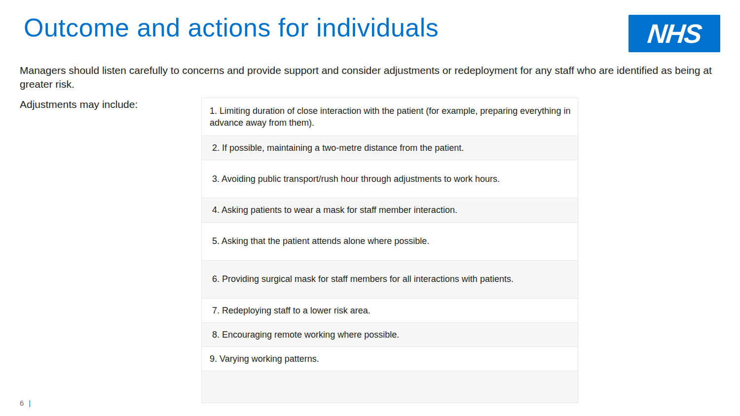Outcome and actions for individuals
NHS
Managers should listen carefully to concerns and provide support and consider adjustments or redeployment for any staff who are identified as being at greater risk.
Adjustments may include:
| 1. Limiting duration of close interaction with the patient (for example, preparing everything in advance away from them). |
| 2. If possible, maintaining a two-metre distance from the patient. |
| 3. Avoiding public transport/rush hour through adjustments to work hours. |
| 4. Asking patients to wear a mask for staff member interaction. |
| 5. Asking that the patient attends alone where possible. |
| 6. Providing surgical mask for staff members for all interactions with patients. |
| 7. Redeploying staff to a lower risk area. |
| 8. Encouraging remote working where possible. |
| 9. Varying working patterns. |
6|